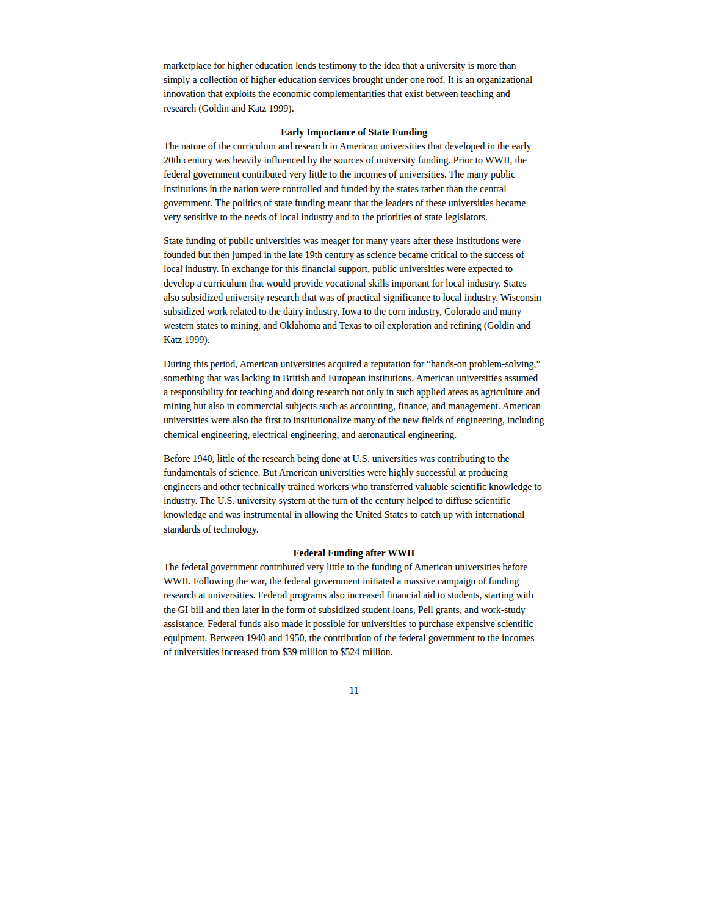marketplace for higher education lends testimony to the idea that a university is more than simply a collection of higher education services brought under one roof. It is an organizational innovation that exploits the economic complementarities that exist between teaching and research (Goldin and Katz 1999).
Early Importance of State Funding
The nature of the curriculum and research in American universities that developed in the early 20th century was heavily influenced by the sources of university funding. Prior to WWII, the federal government contributed very little to the incomes of universities. The many public institutions in the nation were controlled and funded by the states rather than the central government. The politics of state funding meant that the leaders of these universities became very sensitive to the needs of local industry and to the priorities of state legislators.
State funding of public universities was meager for many years after these institutions were founded but then jumped in the late 19th century as science became critical to the success of local industry. In exchange for this financial support, public universities were expected to develop a curriculum that would provide vocational skills important for local industry. States also subsidized university research that was of practical significance to local industry. Wisconsin subsidized work related to the dairy industry, Iowa to the corn industry, Colorado and many western states to mining, and Oklahoma and Texas to oil exploration and refining (Goldin and Katz 1999).
During this period, American universities acquired a reputation for “hands-on problem-solving,” something that was lacking in British and European institutions. American universities assumed a responsibility for teaching and doing research not only in such applied areas as agriculture and mining but also in commercial subjects such as accounting, finance, and management. American universities were also the first to institutionalize many of the new fields of engineering, including chemical engineering, electrical engineering, and aeronautical engineering.
Before 1940, little of the research being done at U.S. universities was contributing to the fundamentals of science. But American universities were highly successful at producing engineers and other technically trained workers who transferred valuable scientific knowledge to industry. The U.S. university system at the turn of the century helped to diffuse scientific knowledge and was instrumental in allowing the United States to catch up with international standards of technology.
Federal Funding after WWII
The federal government contributed very little to the funding of American universities before WWII. Following the war, the federal government initiated a massive campaign of funding research at universities. Federal programs also increased financial aid to students, starting with the GI bill and then later in the form of subsidized student loans, Pell grants, and work-study assistance. Federal funds also made it possible for universities to purchase expensive scientific equipment. Between 1940 and 1950, the contribution of the federal government to the incomes of universities increased from $39 million to $524 million.
11